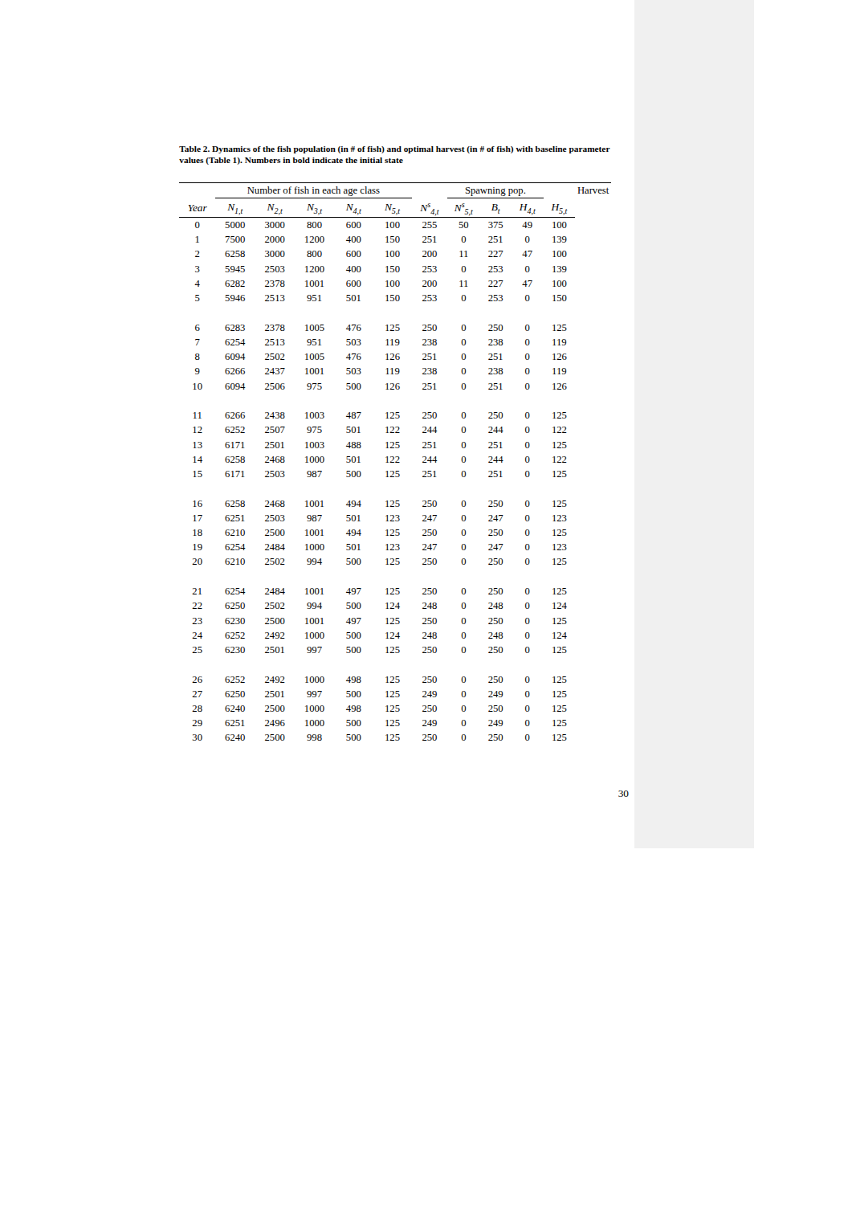Table 2. Dynamics of the fish population (in # of fish) and optimal harvest (in # of fish) with baseline parameter values (Table 1). Numbers in bold indicate the initial state
| | Number of fish in each age class | | Spawning pop. | | Harvest |
| --- | --- | --- | --- | --- | --- |
| Year | N 1,t | N 2,t | N 3,t | N 4,t | N 5,t | N s 4,t | N s 5,t | B t | H 4,t | H 5,t |
| 0 | 5000 | 3000 | 800 | 600 | 100 | 255 | 50 | 375 | 49 | 100 |
| 1 | 7500 | 2000 | 1200 | 400 | 150 | 251 | 0 | 251 | 0 | 139 |
| 2 | 6258 | 3000 | 800 | 600 | 100 | 200 | 11 | 227 | 47 | 100 |
| 3 | 5945 | 2503 | 1200 | 400 | 150 | 253 | 0 | 253 | 0 | 139 |
| 4 | 6282 | 2378 | 1001 | 600 | 100 | 200 | 11 | 227 | 47 | 100 |
| 5 | 5946 | 2513 | 951 | 501 | 150 | 253 | 0 | 253 | 0 | 150 |
| 6 | 6283 | 2378 | 1005 | 476 | 125 | 250 | 0 | 250 | 0 | 125 |
| 7 | 6254 | 2513 | 951 | 503 | 119 | 238 | 0 | 238 | 0 | 119 |
| 8 | 6094 | 2502 | 1005 | 476 | 126 | 251 | 0 | 251 | 0 | 126 |
| 9 | 6266 | 2437 | 1001 | 503 | 119 | 238 | 0 | 238 | 0 | 119 |
| 10 | 6094 | 2506 | 975 | 500 | 126 | 251 | 0 | 251 | 0 | 126 |
| 11 | 6266 | 2438 | 1003 | 487 | 125 | 250 | 0 | 250 | 0 | 125 |
| 12 | 6252 | 2507 | 975 | 501 | 122 | 244 | 0 | 244 | 0 | 122 |
| 13 | 6171 | 2501 | 1003 | 488 | 125 | 251 | 0 | 251 | 0 | 125 |
| 14 | 6258 | 2468 | 1000 | 501 | 122 | 244 | 0 | 244 | 0 | 122 |
| 15 | 6171 | 2503 | 987 | 500 | 125 | 251 | 0 | 251 | 0 | 125 |
| 16 | 6258 | 2468 | 1001 | 494 | 125 | 250 | 0 | 250 | 0 | 125 |
| 17 | 6251 | 2503 | 987 | 501 | 123 | 247 | 0 | 247 | 0 | 123 |
| 18 | 6210 | 2500 | 1001 | 494 | 125 | 250 | 0 | 250 | 0 | 125 |
| 19 | 6254 | 2484 | 1000 | 501 | 123 | 247 | 0 | 247 | 0 | 123 |
| 20 | 6210 | 2502 | 994 | 500 | 125 | 250 | 0 | 250 | 0 | 125 |
| 21 | 6254 | 2484 | 1001 | 497 | 125 | 250 | 0 | 250 | 0 | 125 |
| 22 | 6250 | 2502 | 994 | 500 | 124 | 248 | 0 | 248 | 0 | 124 |
| 23 | 6230 | 2500 | 1001 | 497 | 125 | 250 | 0 | 250 | 0 | 125 |
| 24 | 6252 | 2492 | 1000 | 500 | 124 | 248 | 0 | 248 | 0 | 124 |
| 25 | 6230 | 2501 | 997 | 500 | 125 | 250 | 0 | 250 | 0 | 125 |
| 26 | 6252 | 2492 | 1000 | 498 | 125 | 250 | 0 | 250 | 0 | 125 |
| 27 | 6250 | 2501 | 997 | 500 | 125 | 249 | 0 | 249 | 0 | 125 |
| 28 | 6240 | 2500 | 1000 | 498 | 125 | 250 | 0 | 250 | 0 | 125 |
| 29 | 6251 | 2496 | 1000 | 500 | 125 | 249 | 0 | 249 | 0 | 125 |
| 30 | 6240 | 2500 | 998 | 500 | 125 | 250 | 0 | 250 | 0 | 125 |
30